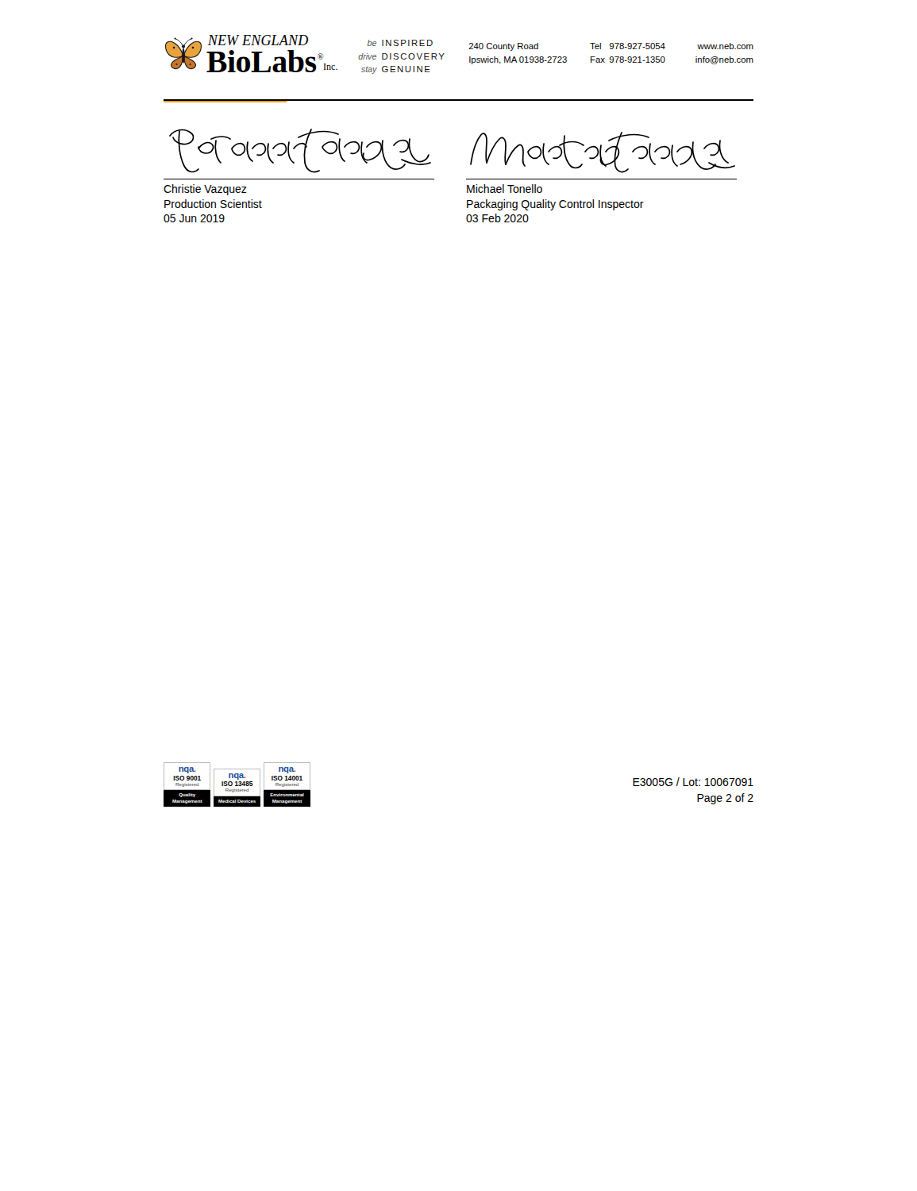NEW ENGLAND
BioLabs®Inc.
be INSPIRED
drive DISCOVERY
stay GENUINE
240 County Road
Ipswich, MA 01938-2723
Tel 978-927-5054
Fax 978-921-1350
www.neb.com
info@neb.com
Christie Vazquez
Production Scientist
05 Jun 2019
Michael Tonello
Packaging Quality Control Inspector
03 Feb 2020
nqa.
ISO 9001
Registered
Quality
Management
nqa.
ISO 13485
Registered
Medical Devices
nqa.
ISO 14001
Registered
Environmental
Management
E3005G / Lot: 10067091
Page 2 of 2